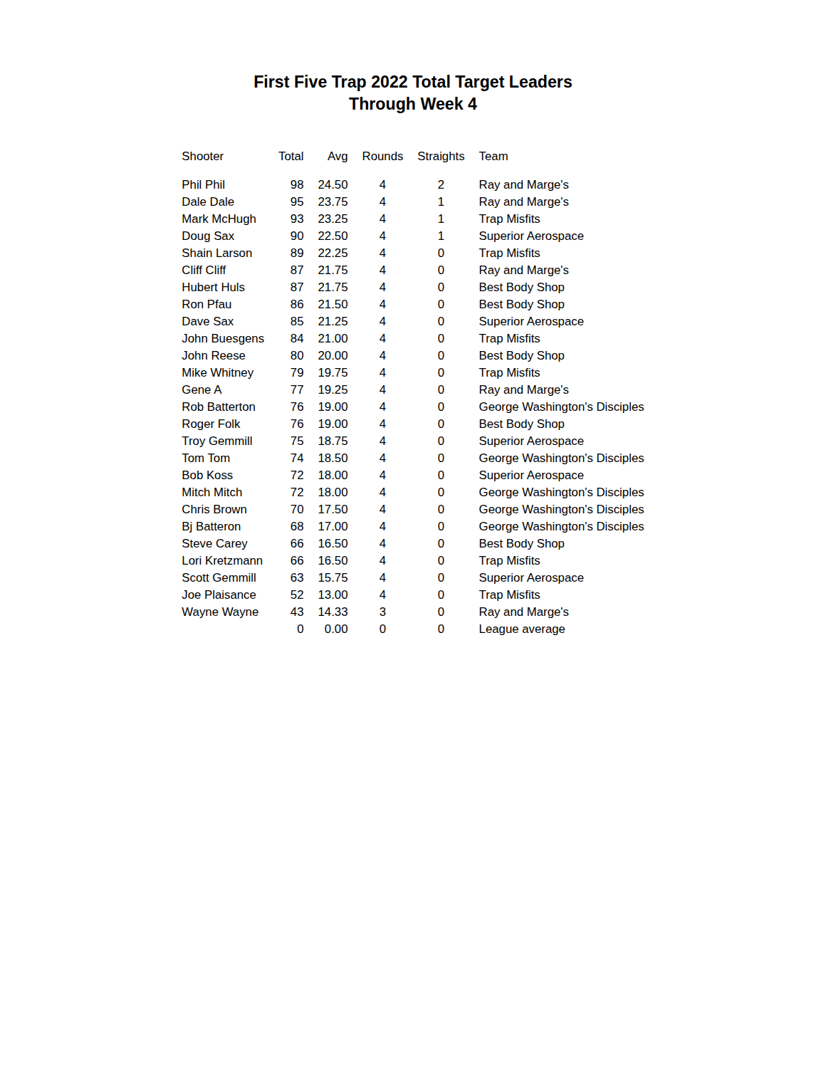First Five Trap 2022 Total Target Leaders
Through Week 4
| Shooter | Total | Avg | Rounds | Straights | Team |
| --- | --- | --- | --- | --- | --- |
| Phil Phil | 98 | 24.50 | 4 | 2 | Ray and Marge's |
| Dale Dale | 95 | 23.75 | 4 | 1 | Ray and Marge's |
| Mark McHugh | 93 | 23.25 | 4 | 1 | Trap Misfits |
| Doug Sax | 90 | 22.50 | 4 | 1 | Superior Aerospace |
| Shain Larson | 89 | 22.25 | 4 | 0 | Trap Misfits |
| Cliff Cliff | 87 | 21.75 | 4 | 0 | Ray and Marge's |
| Hubert Huls | 87 | 21.75 | 4 | 0 | Best Body Shop |
| Ron Pfau | 86 | 21.50 | 4 | 0 | Best Body Shop |
| Dave Sax | 85 | 21.25 | 4 | 0 | Superior Aerospace |
| John Buesgens | 84 | 21.00 | 4 | 0 | Trap Misfits |
| John Reese | 80 | 20.00 | 4 | 0 | Best Body Shop |
| Mike Whitney | 79 | 19.75 | 4 | 0 | Trap Misfits |
| Gene A | 77 | 19.25 | 4 | 0 | Ray and Marge's |
| Rob Batterton | 76 | 19.00 | 4 | 0 | George Washington's Disciples |
| Roger Folk | 76 | 19.00 | 4 | 0 | Best Body Shop |
| Troy Gemmill | 75 | 18.75 | 4 | 0 | Superior Aerospace |
| Tom Tom | 74 | 18.50 | 4 | 0 | George Washington's Disciples |
| Bob Koss | 72 | 18.00 | 4 | 0 | Superior Aerospace |
| Mitch Mitch | 72 | 18.00 | 4 | 0 | George Washington's Disciples |
| Chris Brown | 70 | 17.50 | 4 | 0 | George Washington's Disciples |
| Bj Batteron | 68 | 17.00 | 4 | 0 | George Washington's Disciples |
| Steve Carey | 66 | 16.50 | 4 | 0 | Best Body Shop |
| Lori Kretzmann | 66 | 16.50 | 4 | 0 | Trap Misfits |
| Scott Gemmill | 63 | 15.75 | 4 | 0 | Superior Aerospace |
| Joe Plaisance | 52 | 13.00 | 4 | 0 | Trap Misfits |
| Wayne Wayne | 43 | 14.33 | 3 | 0 | Ray and Marge's |
| | 0 | 0.00 | 0 | 0 | League average |